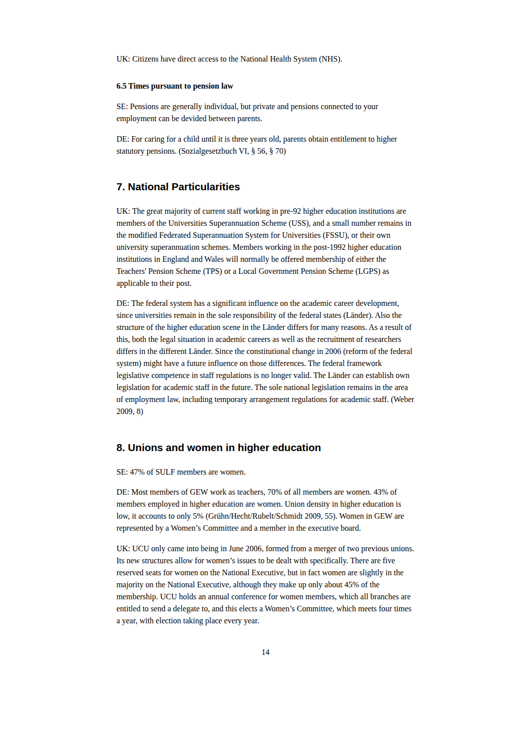UK: Citizens have direct access to the National Health System (NHS).
6.5 Times pursuant to pension law
SE: Pensions are generally individual, but private and pensions connected to your employment can be devided between parents.
DE: For caring for a child until it is three years old, parents obtain entitlement to higher statutory pensions. (Sozialgesetzbuch VI, § 56, § 70)
7. National Particularities
UK: The great majority of current staff working in pre-92 higher education institutions are members of the Universities Superannuation Scheme (USS), and a small number remains in the modified Federated Superannuation System for Universities (FSSU), or their own university superannuation schemes. Members working in the post-1992 higher education institutions in England and Wales will normally be offered membership of either the Teachers' Pension Scheme (TPS) or a Local Government Pension Scheme (LGPS) as applicable to their post.
DE: The federal system has a significant influence on the academic career development, since universities remain in the sole responsibility of the federal states (Länder). Also the structure of the higher education scene in the Länder differs for many reasons. As a result of this, both the legal situation in academic careers as well as the recruitment of researchers differs in the different Länder. Since the constitutional change in 2006 (reform of the federal system) might have a future influence on those differences. The federal framework legislative competence in staff regulations is no longer valid. The Länder can establish own legislation for academic staff in the future. The sole national legislation remains in the area of employment law, including temporary arrangement regulations for academic staff. (Weber 2009, 8)
8. Unions and women in higher education
SE: 47% of SULF members are women.
DE: Most members of GEW work as teachers, 70% of all members are women. 43% of members employed in higher education are women. Union density in higher education is low, it accounts to only 5% (Grühn/Hecht/Rubelt/Schmidt 2009, 55). Women in GEW are represented by a Women’s Committee and a member in the executive board.
UK: UCU only came into being in June 2006, formed from a merger of two previous unions. Its new structures allow for women’s issues to be dealt with specifically. There are five reserved seats for women on the National Executive, but in fact women are slightly in the majority on the National Executive, although they make up only about 45% of the membership. UCU holds an annual conference for women members, which all branches are entitled to send a delegate to, and this elects a Women’s Committee, which meets four times a year, with election taking place every year.
14